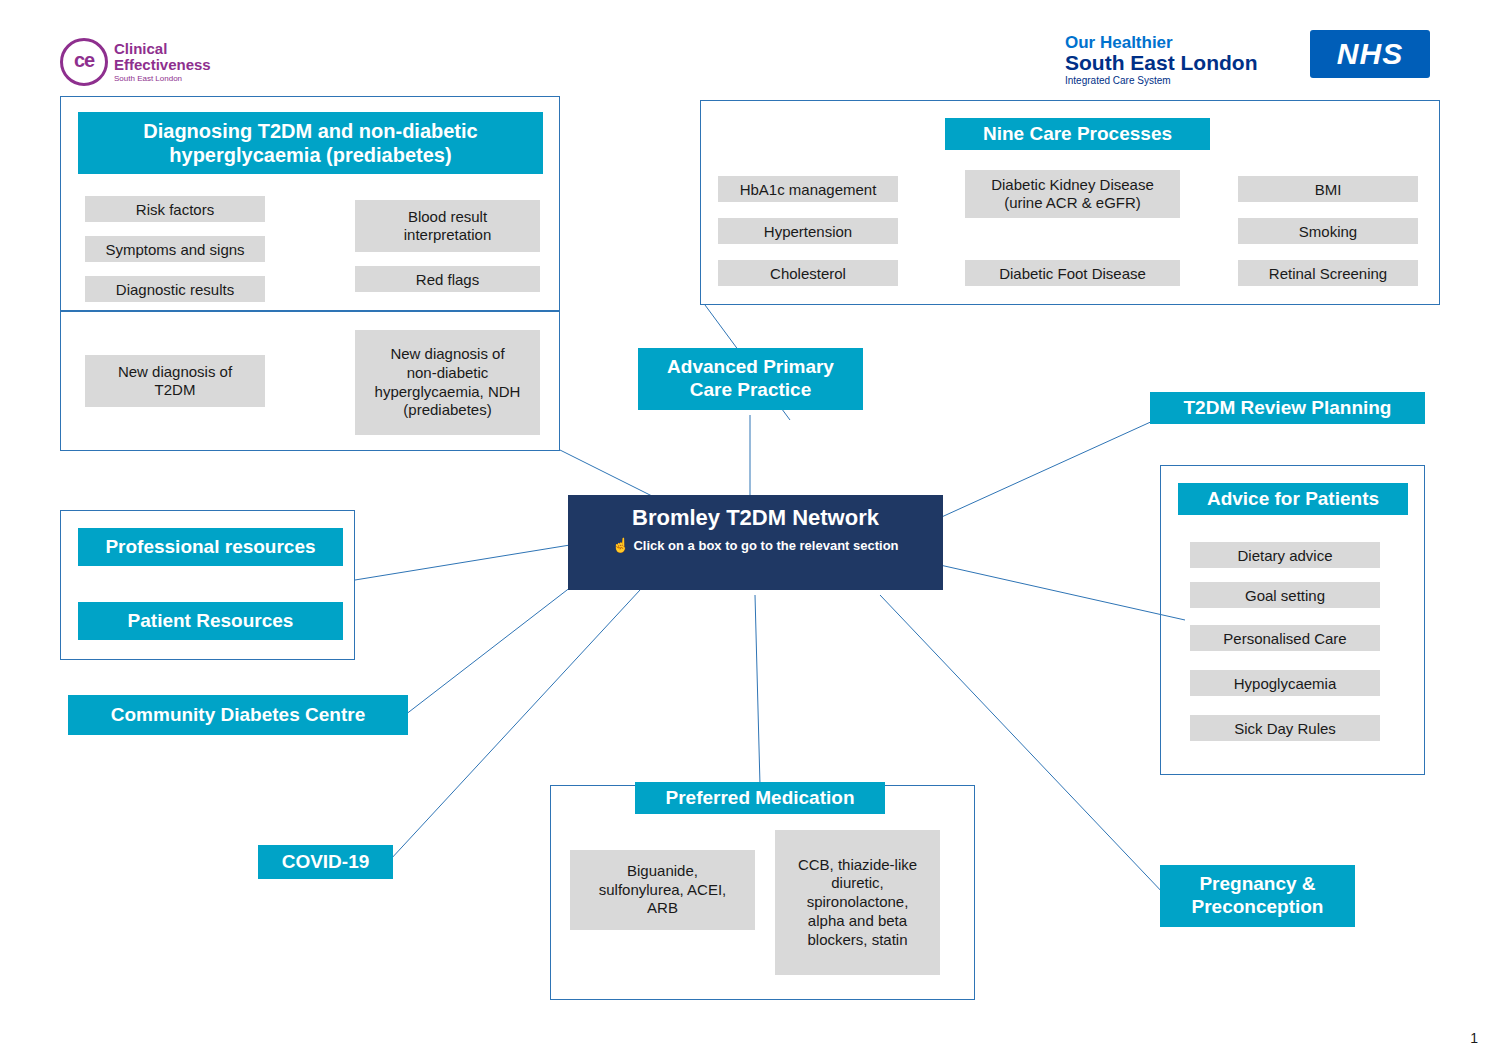ce Clinical Effectiveness South East London
Our Healthier South East London Integrated Care System
NHS
Diagnosing T2DM and non-diabetic
hyperglycaemia (prediabetes)
Risk factors
Symptoms and signs
Diagnostic results
Blood result
interpretation
Red flags
New diagnosis of
T2DM
New diagnosis of
non-diabetic
hyperglycaemia, NDH
(prediabetes)
Nine Care Processes
HbA1c management
Hypertension
Cholesterol
Diabetic Kidney Disease
(urine ACR & eGFR)
Diabetic Foot Disease
BMI
Smoking
Retinal Screening
Advanced Primary
Care Practice
T2DM Review Planning
Advice for Patients
Dietary advice
Goal setting
Personalised Care
Hypoglycaemia
Sick Day Rules
Professional resources
Patient Resources
Community Diabetes Centre
COVID-19
Preferred Medication
Biguanide,
sulfonylurea, ACEI,
ARB
CCB, thiazide-like
diuretic,
spironolactone,
alpha and beta
blockers, statin
Pregnancy &
Preconception
Bromley T2DM Network ☝Click on a box to go to the relevant section
1